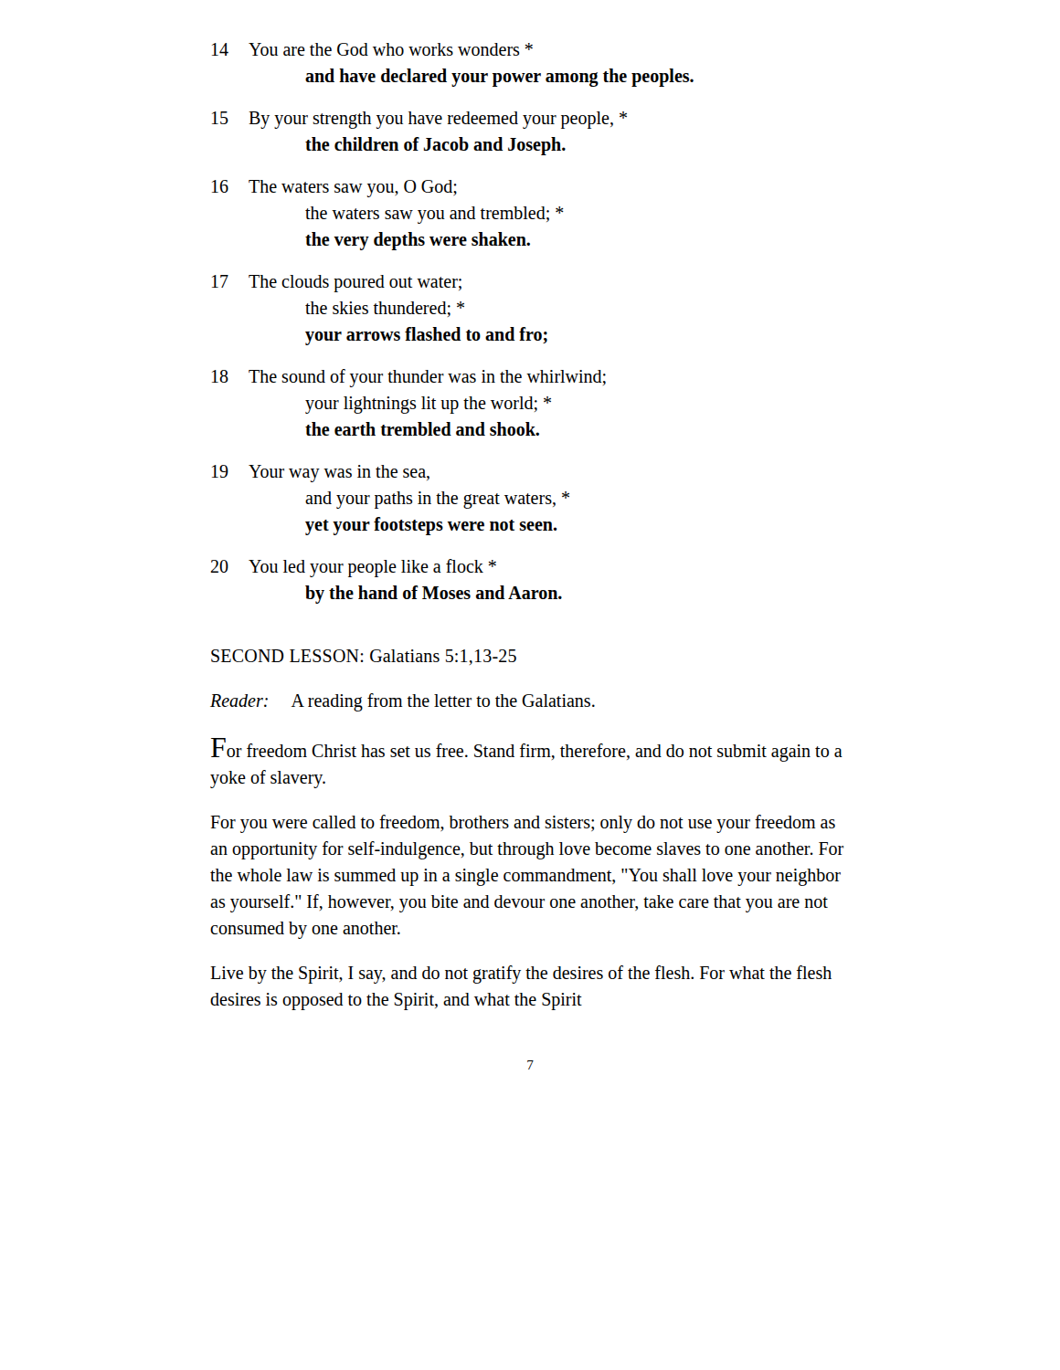14 You are the God who works wonders * and have declared your power among the peoples.
15 By your strength you have redeemed your people, * the children of Jacob and Joseph.
16 The waters saw you, O God; the waters saw you and trembled; * the very depths were shaken.
17 The clouds poured out water; the skies thundered; * your arrows flashed to and fro;
18 The sound of your thunder was in the whirlwind; your lightnings lit up the world; * the earth trembled and shook.
19 Your way was in the sea, and your paths in the great waters, * yet your footsteps were not seen.
20 You led your people like a flock * by the hand of Moses and Aaron.
SECOND LESSON: Galatians 5:1,13-25
Reader: A reading from the letter to the Galatians.
For freedom Christ has set us free. Stand firm, therefore, and do not submit again to a yoke of slavery.
For you were called to freedom, brothers and sisters; only do not use your freedom as an opportunity for self-indulgence, but through love become slaves to one another. For the whole law is summed up in a single commandment, "You shall love your neighbor as yourself." If, however, you bite and devour one another, take care that you are not consumed by one another.
Live by the Spirit, I say, and do not gratify the desires of the flesh. For what the flesh desires is opposed to the Spirit, and what the Spirit
7